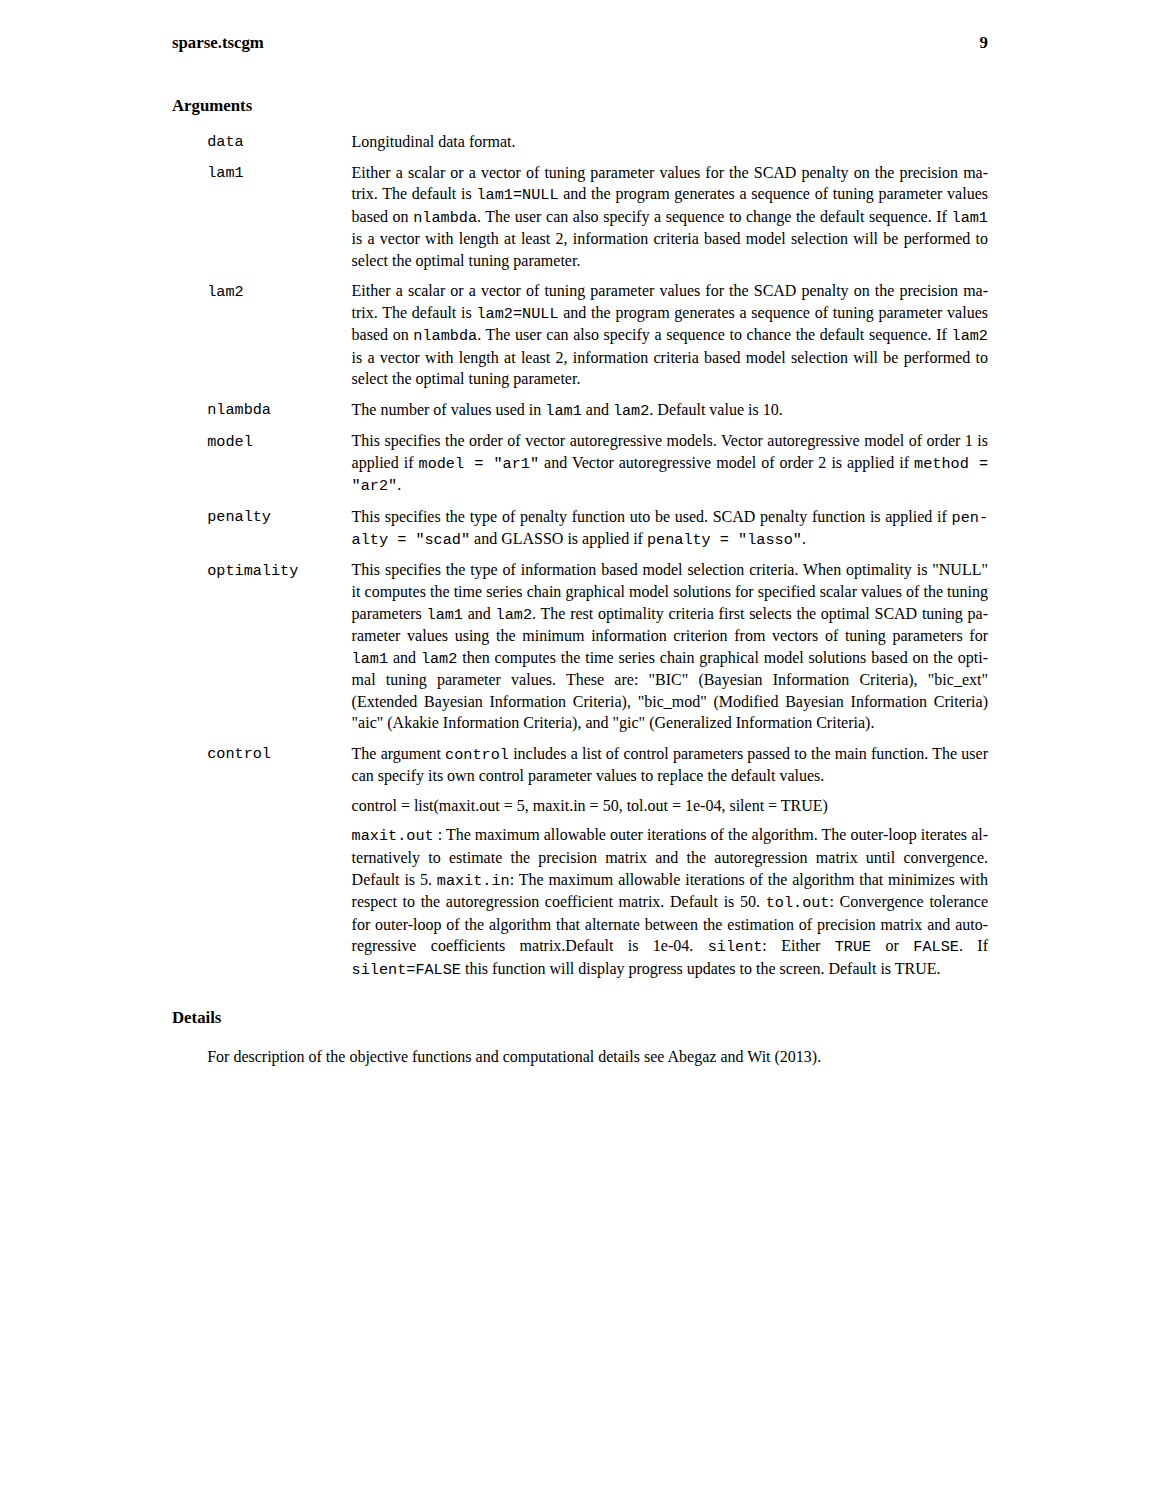sparse.tscgm 9
Arguments
data
Longitudinal data format.
lam1
Either a scalar or a vector of tuning parameter values for the SCAD penalty on the precision matrix. The default is lam1=NULL and the program generates a sequence of tuning parameter values based on nlambda. The user can also specify a sequence to change the default sequence. If lam1 is a vector with length at least 2, information criteria based model selection will be performed to select the optimal tuning parameter.
lam2
Either a scalar or a vector of tuning parameter values for the SCAD penalty on the precision matrix. The default is lam2=NULL and the program generates a sequence of tuning parameter values based on nlambda. The user can also specify a sequence to chance the default sequence. If lam2 is a vector with length at least 2, information criteria based model selection will be performed to select the optimal tuning parameter.
nlambda
The number of values used in lam1 and lam2. Default value is 10.
model
This specifies the order of vector autoregressive models. Vector autoregressive model of order 1 is applied if model = "ar1" and Vector autoregressive model of order 2 is applied if method = "ar2".
penalty
This specifies the type of penalty function uto be used. SCAD penalty function is applied if penalty = "scad" and GLASSO is applied if penalty = "lasso".
optimality
This specifies the type of information based model selection criteria. When optimality is "NULL" it computes the time series chain graphical model solutions for specified scalar values of the tuning parameters lam1 and lam2. The rest optimality criteria first selects the optimal SCAD tuning parameter values using the minimum information criterion from vectors of tuning parameters for lam1 and lam2 then computes the time series chain graphical model solutions based on the optimal tuning parameter values. These are: "BIC" (Bayesian Information Criteria), "bic_ext" (Extended Bayesian Information Criteria), "bic_mod" (Modified Bayesian Information Criteria) "aic" (Akakie Information Criteria), and "gic" (Generalized Information Criteria).
control
The argument control includes a list of control parameters passed to the main function. The user can specify its own control parameter values to replace the default values.
control = list(maxit.out = 5, maxit.in = 50, tol.out = 1e-04, silent = TRUE)
maxit.out : The maximum allowable outer iterations of the algorithm. The outer-loop iterates alternatively to estimate the precision matrix and the autoregression matrix until convergence. Default is 5. maxit.in: The maximum allowable iterations of the algorithm that minimizes with respect to the autoregression coefficient matrix. Default is 50. tol.out: Convergence tolerance for outer-loop of the algorithm that alternate between the estimation of precision matrix and autoregressive coefficients matrix.Default is 1e-04. silent: Either TRUE or FALSE. If silent=FALSE this function will display progress updates to the screen. Default is TRUE.
Details
For description of the objective functions and computational details see Abegaz and Wit (2013).